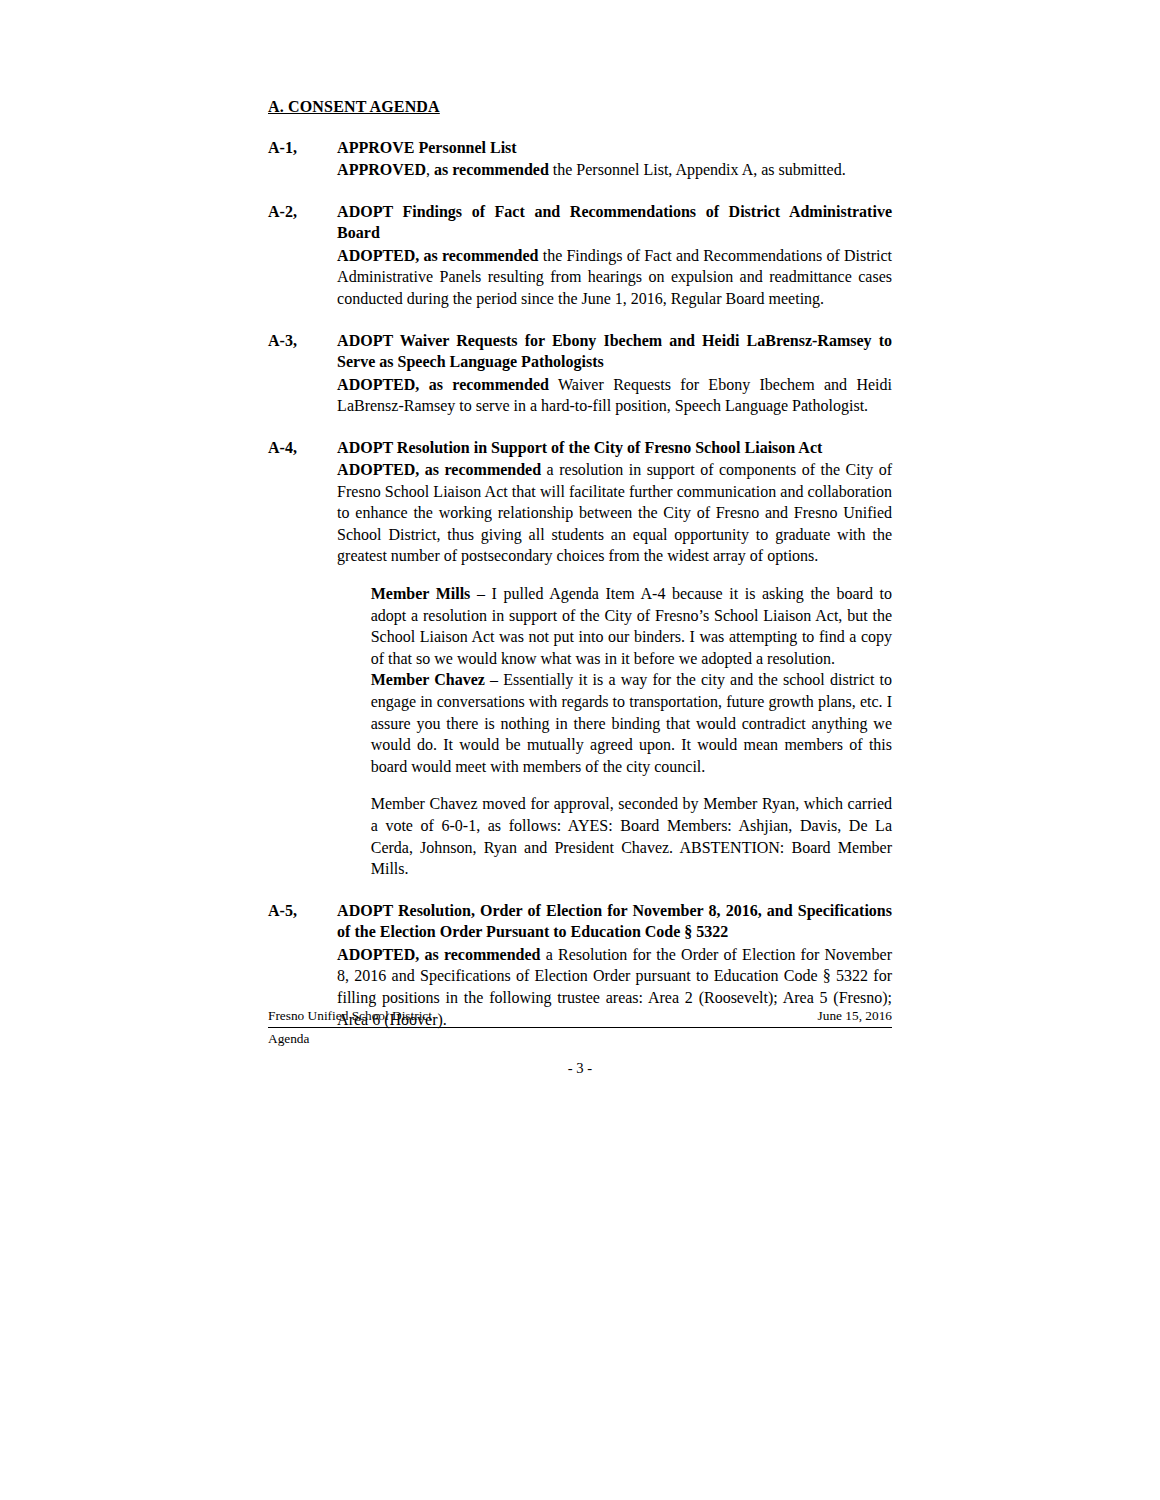A. CONSENT AGENDA
A-1,
APPROVE Personnel List
APPROVED, as recommended the Personnel List, Appendix A, as submitted.
A-2,
ADOPT Findings of Fact and Recommendations of District Administrative Board
ADOPTED, as recommended the Findings of Fact and Recommendations of District Administrative Panels resulting from hearings on expulsion and readmittance cases conducted during the period since the June 1, 2016, Regular Board meeting.
A-3,
ADOPT Waiver Requests for Ebony Ibechem and Heidi LaBrensz-Ramsey to Serve as Speech Language Pathologists
ADOPTED, as recommended Waiver Requests for Ebony Ibechem and Heidi LaBrensz-Ramsey to serve in a hard-to-fill position, Speech Language Pathologist.
A-4,
ADOPT Resolution in Support of the City of Fresno School Liaison Act
ADOPTED, as recommended a resolution in support of components of the City of Fresno School Liaison Act that will facilitate further communication and collaboration to enhance the working relationship between the City of Fresno and Fresno Unified School District, thus giving all students an equal opportunity to graduate with the greatest number of postsecondary choices from the widest array of options.
Member Mills – I pulled Agenda Item A-4 because it is asking the board to adopt a resolution in support of the City of Fresno’s School Liaison Act, but the School Liaison Act was not put into our binders. I was attempting to find a copy of that so we would know what was in it before we adopted a resolution.
Member Chavez – Essentially it is a way for the city and the school district to engage in conversations with regards to transportation, future growth plans, etc. I assure you there is nothing in there binding that would contradict anything we would do. It would be mutually agreed upon. It would mean members of this board would meet with members of the city council.
Member Chavez moved for approval, seconded by Member Ryan, which carried a vote of 6-0-1, as follows: AYES: Board Members: Ashjian, Davis, De La Cerda, Johnson, Ryan and President Chavez. ABSTENTION: Board Member Mills.
A-5,
ADOPT Resolution, Order of Election for November 8, 2016, and Specifications of the Election Order Pursuant to Education Code § 5322
ADOPTED, as recommended a Resolution for the Order of Election for November 8, 2016 and Specifications of Election Order pursuant to Education Code § 5322 for filling positions in the following trustee areas: Area 2 (Roosevelt); Area 5 (Fresno); Area 6 (Hoover).
Fresno Unified School District June 15, 2016
Agenda
- 3 -